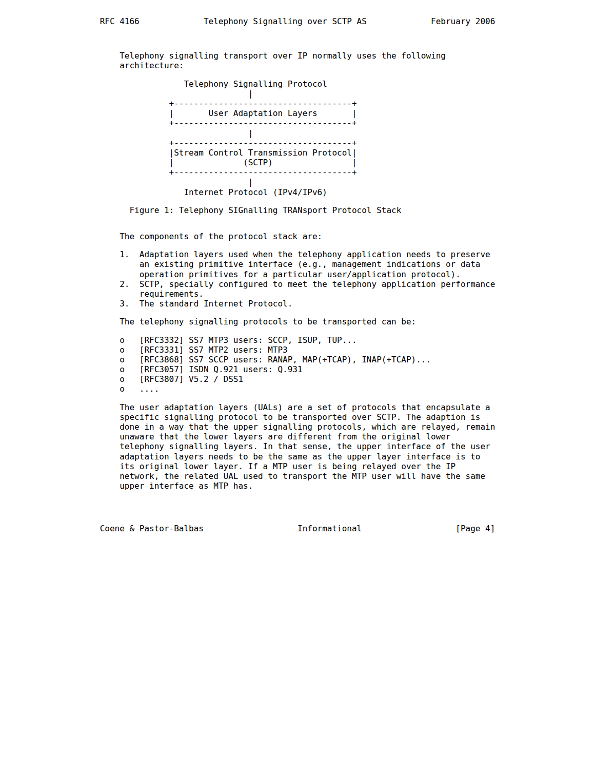RFC 4166 Telephony Signalling over SCTP AS February 2006
Telephony signalling transport over IP normally uses the following architecture:
                 Telephony Signalling Protocol
                              |
              +------------------------------------+
              |       User Adaptation Layers       |
              +------------------------------------+
                              |
              +------------------------------------+
              |Stream Control Transmission Protocol|
              |              (SCTP)                |
              +------------------------------------+
                              |
                 Internet Protocol (IPv4/IPv6)
Figure 1: Telephony SIGnalling TRANsport Protocol Stack
The components of the protocol stack are:
1. Adaptation layers used when the telephony application needs to preserve an existing primitive interface (e.g., management indications or data operation primitives for a particular user/application protocol).
2. SCTP, specially configured to meet the telephony application performance requirements.
3. The standard Internet Protocol.
The telephony signalling protocols to be transported can be:
[RFC3332] SS7 MTP3 users: SCCP, ISUP, TUP...
[RFC3331] SS7 MTP2 users: MTP3
[RFC3868] SS7 SCCP users: RANAP, MAP(+TCAP), INAP(+TCAP)...
[RFC3057] ISDN Q.921 users: Q.931
[RFC3807] V5.2 / DSS1
....
The user adaptation layers (UALs) are a set of protocols that encapsulate a specific signalling protocol to be transported over SCTP. The adaption is done in a way that the upper signalling protocols, which are relayed, remain unaware that the lower layers are different from the original lower telephony signalling layers. In that sense, the upper interface of the user adaptation layers needs to be the same as the upper layer interface is to its original lower layer. If a MTP user is being relayed over the IP network, the related UAL used to transport the MTP user will have the same upper interface as MTP has.
Coene & Pastor-Balbas Informational [Page 4]